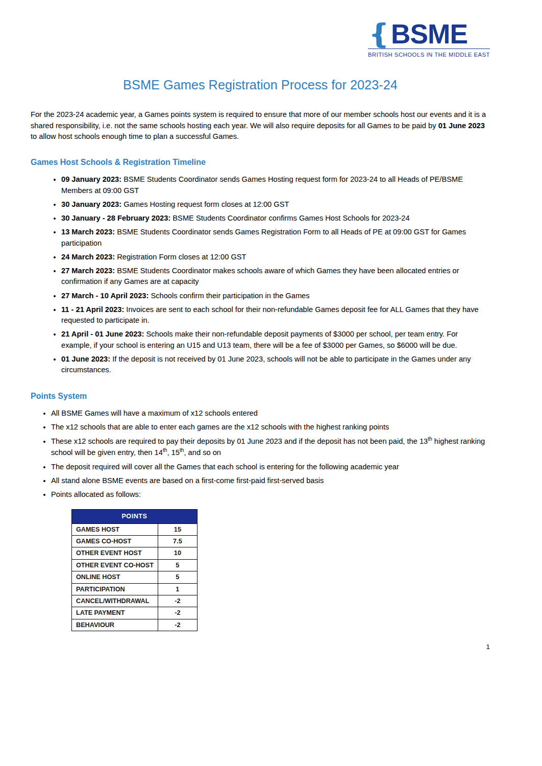❴BSME
BRITISH SCHOOLS IN THE MIDDLE EAST
BSME Games Registration Process for 2023-24
For the 2023-24 academic year, a Games points system is required to ensure that more of our member schools host our events and it is a shared responsibility, i.e. not the same schools hosting each year. We will also require deposits for all Games to be paid by 01 June 2023 to allow host schools enough time to plan a successful Games.
Games Host Schools & Registration Timeline
09 January 2023: BSME Students Coordinator sends Games Hosting request form for 2023-24 to all Heads of PE/BSME Members at 09:00 GST
30 January 2023: Games Hosting request form closes at 12:00 GST
30 January - 28 February 2023: BSME Students Coordinator confirms Games Host Schools for 2023-24
13 March 2023: BSME Students Coordinator sends Games Registration Form to all Heads of PE at 09:00 GST for Games participation
24 March 2023: Registration Form closes at 12:00 GST
27 March 2023: BSME Students Coordinator makes schools aware of which Games they have been allocated entries or confirmation if any Games are at capacity
27 March - 10 April 2023: Schools confirm their participation in the Games
11 - 21 April 2023: Invoices are sent to each school for their non-refundable Games deposit fee for ALL Games that they have requested to participate in.
21 April - 01 June 2023: Schools make their non-refundable deposit payments of $3000 per school, per team entry. For example, if your school is entering an U15 and U13 team, there will be a fee of $3000 per Games, so $6000 will be due.
01 June 2023: If the deposit is not received by 01 June 2023, schools will not be able to participate in the Games under any circumstances.
Points System
All BSME Games will have a maximum of x12 schools entered
The x12 schools that are able to enter each games are the x12 schools with the highest ranking points
These x12 schools are required to pay their deposits by 01 June 2023 and if the deposit has not been paid, the 13th highest ranking school will be given entry, then 14th, 15th, and so on
The deposit required will cover all the Games that each school is entering for the following academic year
All stand alone BSME events are based on a first-come first-paid first-served basis
Points allocated as follows:
| POINTS |
| --- |
| GAMES HOST | 15 |
| GAMES CO-HOST | 7.5 |
| OTHER EVENT HOST | 10 |
| OTHER EVENT CO-HOST | 5 |
| ONLINE HOST | 5 |
| PARTICIPATION | 1 |
| CANCEL/WITHDRAWAL | -2 |
| LATE PAYMENT | -2 |
| BEHAVIOUR | -2 |
1